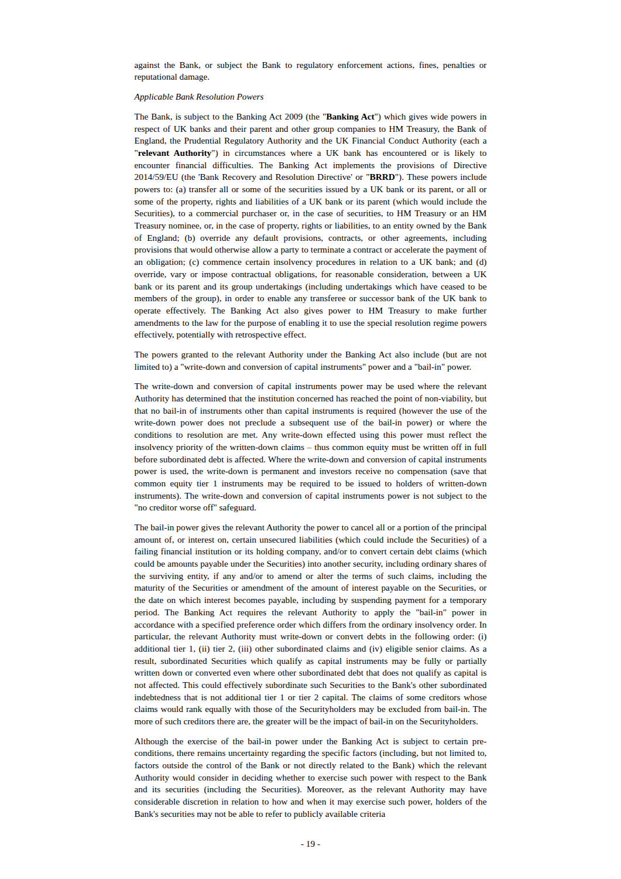against the Bank, or subject the Bank to regulatory enforcement actions, fines, penalties or reputational damage.
Applicable Bank Resolution Powers
The Bank, is subject to the Banking Act 2009 (the "Banking Act") which gives wide powers in respect of UK banks and their parent and other group companies to HM Treasury, the Bank of England, the Prudential Regulatory Authority and the UK Financial Conduct Authority (each a "relevant Authority") in circumstances where a UK bank has encountered or is likely to encounter financial difficulties. The Banking Act implements the provisions of Directive 2014/59/EU (the 'Bank Recovery and Resolution Directive' or "BRRD"). These powers include powers to: (a) transfer all or some of the securities issued by a UK bank or its parent, or all or some of the property, rights and liabilities of a UK bank or its parent (which would include the Securities), to a commercial purchaser or, in the case of securities, to HM Treasury or an HM Treasury nominee, or, in the case of property, rights or liabilities, to an entity owned by the Bank of England; (b) override any default provisions, contracts, or other agreements, including provisions that would otherwise allow a party to terminate a contract or accelerate the payment of an obligation; (c) commence certain insolvency procedures in relation to a UK bank; and (d) override, vary or impose contractual obligations, for reasonable consideration, between a UK bank or its parent and its group undertakings (including undertakings which have ceased to be members of the group), in order to enable any transferee or successor bank of the UK bank to operate effectively. The Banking Act also gives power to HM Treasury to make further amendments to the law for the purpose of enabling it to use the special resolution regime powers effectively, potentially with retrospective effect.
The powers granted to the relevant Authority under the Banking Act also include (but are not limited to) a "write-down and conversion of capital instruments" power and a "bail-in" power.
The write-down and conversion of capital instruments power may be used where the relevant Authority has determined that the institution concerned has reached the point of non-viability, but that no bail-in of instruments other than capital instruments is required (however the use of the write-down power does not preclude a subsequent use of the bail-in power) or where the conditions to resolution are met. Any write-down effected using this power must reflect the insolvency priority of the written-down claims – thus common equity must be written off in full before subordinated debt is affected. Where the write-down and conversion of capital instruments power is used, the write-down is permanent and investors receive no compensation (save that common equity tier 1 instruments may be required to be issued to holders of written-down instruments). The write-down and conversion of capital instruments power is not subject to the "no creditor worse off" safeguard.
The bail-in power gives the relevant Authority the power to cancel all or a portion of the principal amount of, or interest on, certain unsecured liabilities (which could include the Securities) of a failing financial institution or its holding company, and/or to convert certain debt claims (which could be amounts payable under the Securities) into another security, including ordinary shares of the surviving entity, if any and/or to amend or alter the terms of such claims, including the maturity of the Securities or amendment of the amount of interest payable on the Securities, or the date on which interest becomes payable, including by suspending payment for a temporary period. The Banking Act requires the relevant Authority to apply the "bail-in" power in accordance with a specified preference order which differs from the ordinary insolvency order. In particular, the relevant Authority must write-down or convert debts in the following order: (i) additional tier 1, (ii) tier 2, (iii) other subordinated claims and (iv) eligible senior claims. As a result, subordinated Securities which qualify as capital instruments may be fully or partially written down or converted even where other subordinated debt that does not qualify as capital is not affected. This could effectively subordinate such Securities to the Bank's other subordinated indebtedness that is not additional tier 1 or tier 2 capital. The claims of some creditors whose claims would rank equally with those of the Securityholders may be excluded from bail-in. The more of such creditors there are, the greater will be the impact of bail-in on the Securityholders.
Although the exercise of the bail-in power under the Banking Act is subject to certain pre-conditions, there remains uncertainty regarding the specific factors (including, but not limited to, factors outside the control of the Bank or not directly related to the Bank) which the relevant Authority would consider in deciding whether to exercise such power with respect to the Bank and its securities (including the Securities). Moreover, as the relevant Authority may have considerable discretion in relation to how and when it may exercise such power, holders of the Bank's securities may not be able to refer to publicly available criteria
- 19 -